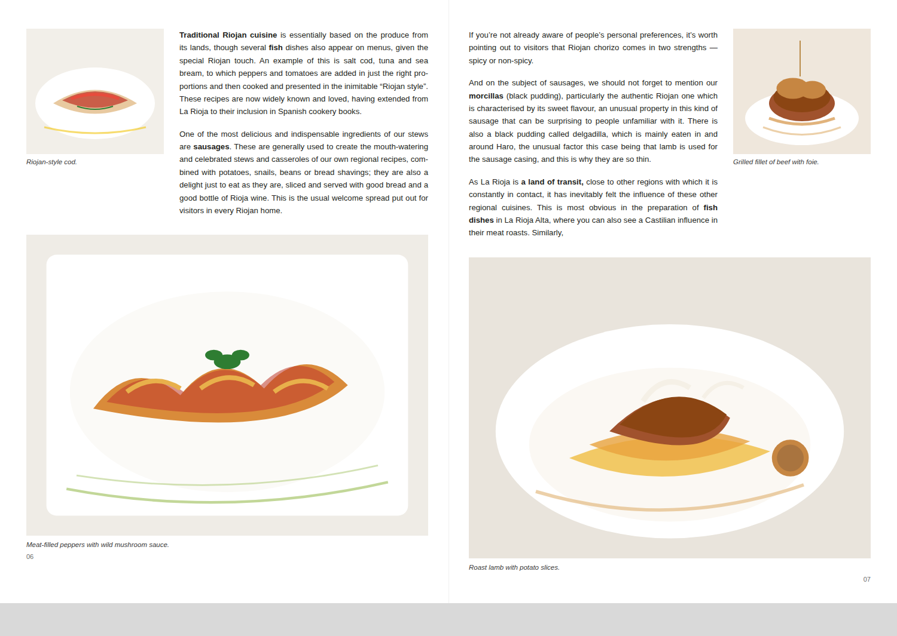Riojan-style cod.
Traditional Riojan cuisine is essentially based on the produce from its lands, though several fish dishes also appear on menus, given the special Riojan touch. An example of this is salt cod, tuna and sea bream, to which peppers and tomatoes are added in just the right proportions and then cooked and presented in the inimitable “Riojan style”. These recipes are now widely known and loved, having extended from La Rioja to their inclusion in Spanish cookery books.
One of the most delicious and indispensable ingredients of our stews are sausages. These are generally used to create the mouth-watering and celebrated stews and casseroles of our own regional recipes, combined with potatoes, snails, beans or bread shavings; they are also a delight just to eat as they are, sliced and served with good bread and a good bottle of Rioja wine. This is the usual welcome spread put out for visitors in every Riojan home.
Meat-filled peppers with wild mushroom sauce.
06
Grilled fillet of beef with foie.
If you’re not already aware of people’s personal preferences, it’s worth pointing out to visitors that Riojan chorizo comes in two strengths —spicy or non-spicy.
And on the subject of sausages, we should not forget to mention our morcillas (black pudding), particularly the authentic Riojan one which is characterised by its sweet flavour, an unusual property in this kind of sausage that can be surprising to people unfamiliar with it. There is also a black pudding called delgadilla, which is mainly eaten in and around Haro, the unusual factor this case being that lamb is used for the sausage casing, and this is why they are so thin.
As La Rioja is a land of transit, close to other regions with which it is constantly in contact, it has inevitably felt the influence of these other regional cuisines. This is most obvious in the preparation of fish dishes in La Rioja Alta, where you can also see a Castilian influence in their meat roasts. Similarly,
Roast lamb with potato slices.
07